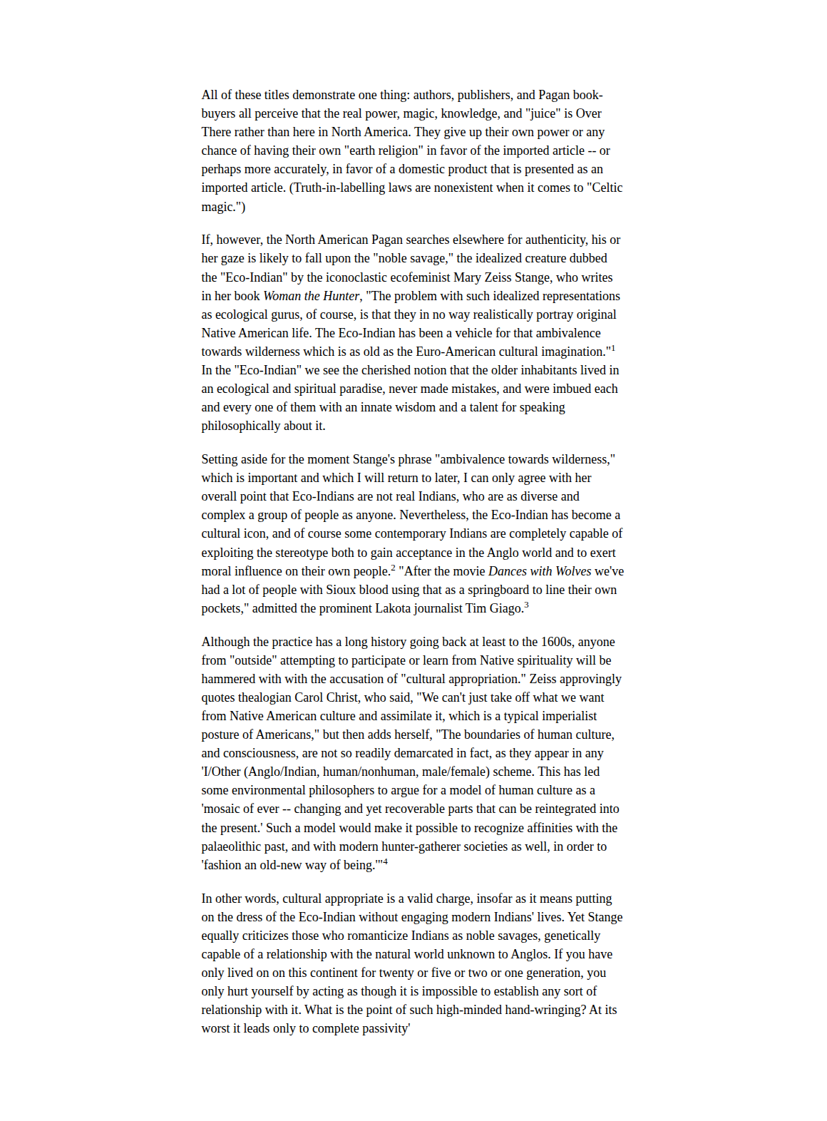All of these titles demonstrate one thing: authors, publishers, and Pagan book-buyers all perceive that the real power, magic, knowledge, and "juice" is Over There rather than here in North America. They give up their own power or any chance of having their own "earth religion" in favor of the imported article -- or perhaps more accurately, in favor of a domestic product that is presented as an imported article. (Truth-in-labelling laws are nonexistent when it comes to "Celtic magic.")
If, however, the North American Pagan searches elsewhere for authenticity, his or her gaze is likely to fall upon the "noble savage," the idealized creature dubbed the "Eco-Indian" by the iconoclastic ecofeminist Mary Zeiss Stange, who writes in her book Woman the Hunter, "The problem with such idealized representations as ecological gurus, of course, is that they in no way realistically portray original Native American life. The Eco-Indian has been a vehicle for that ambivalence towards wilderness which is as old as the Euro-American cultural imagination."1 In the "Eco-Indian" we see the cherished notion that the older inhabitants lived in an ecological and spiritual paradise, never made mistakes, and were imbued each and every one of them with an innate wisdom and a talent for speaking philosophically about it.
Setting aside for the moment Stange's phrase "ambivalence towards wilderness," which is important and which I will return to later, I can only agree with her overall point that Eco-Indians are not real Indians, who are as diverse and complex a group of people as anyone. Nevertheless, the Eco-Indian has become a cultural icon, and of course some contemporary Indians are completely capable of exploiting the stereotype both to gain acceptance in the Anglo world and to exert moral influence on their own people.2 "After the movie Dances with Wolves we've had a lot of people with Sioux blood using that as a springboard to line their own pockets," admitted the prominent Lakota journalist Tim Giago.3
Although the practice has a long history going back at least to the 1600s, anyone from "outside" attempting to participate or learn from Native spirituality will be hammered with with the accusation of "cultural appropriation." Zeiss approvingly quotes thealogian Carol Christ, who said, "We can't just take off what we want from Native American culture and assimilate it, which is a typical imperialist posture of Americans," but then adds herself, "The boundaries of human culture, and consciousness, are not so readily demarcated in fact, as they appear in any 'I/Other (Anglo/Indian, human/nonhuman, male/female) scheme. This has led some environmental philosophers to argue for a model of human culture as a 'mosaic of ever -- changing and yet recoverable parts that can be reintegrated into the present.' Such a model would make it possible to recognize affinities with the palaeolithic past, and with modern hunter-gatherer societies as well, in order to 'fashion an old-new way of being.'"4
In other words, cultural appropriate is a valid charge, insofar as it means putting on the dress of the Eco-Indian without engaging modern Indians' lives. Yet Stange equally criticizes those who romanticize Indians as noble savages, genetically capable of a relationship with the natural world unknown to Anglos. If you have only lived on on this continent for twenty or five or two or one generation, you only hurt yourself by acting as though it is impossible to establish any sort of relationship with it. What is the point of such high-minded hand-wringing? At its worst it leads only to complete passivity'